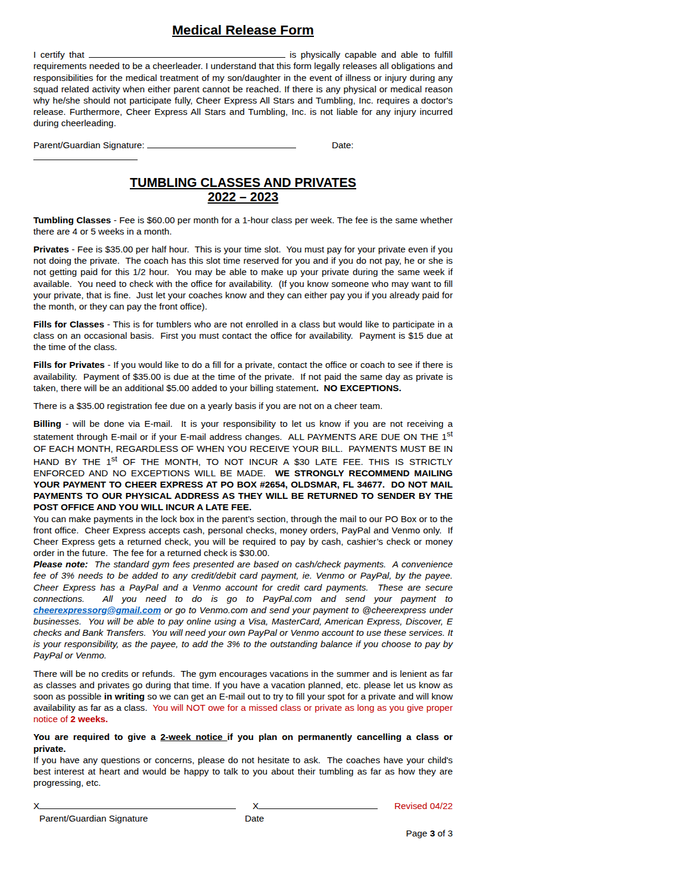Medical Release Form
I certify that is physically capable and able to fulfill requirements needed to be a cheerleader. I understand that this form legally releases all obligations and responsibilities for the medical treatment of my son/daughter in the event of illness or injury during any squad related activity when either parent cannot be reached. If there is any physical or medical reason why he/she should not participate fully, Cheer Express All Stars and Tumbling, Inc. requires a doctor's release. Furthermore, Cheer Express All Stars and Tumbling, Inc. is not liable for any injury incurred during cheerleading.
Parent/Guardian Signature: Date:
TUMBLING CLASSES AND PRIVATES2022 – 2023
Tumbling Classes - Fee is $60.00 per month for a 1-hour class per week. The fee is the same whether there are 4 or 5 weeks in a month.
Privates - Fee is $35.00 per half hour. This is your time slot. You must pay for your private even if you not doing the private. The coach has this slot time reserved for you and if you do not pay, he or she is not getting paid for this 1/2 hour. You may be able to make up your private during the same week if available. You need to check with the office for availability. (If you know someone who may want to fill your private, that is fine. Just let your coaches know and they can either pay you if you already paid for the month, or they can pay the front office).
Fills for Classes - This is for tumblers who are not enrolled in a class but would like to participate in a class on an occasional basis. First you must contact the office for availability. Payment is $15 due at the time of the class.
Fills for Privates - If you would like to do a fill for a private, contact the office or coach to see if there is availability. Payment of $35.00 is due at the time of the private. If not paid the same day as private is taken, there will be an additional $5.00 added to your billing statement. NO EXCEPTIONS.
There is a $35.00 registration fee due on a yearly basis if you are not on a cheer team.
Billing - will be done via E-mail. It is your responsibility to let us know if you are not receiving a statement through E-mail or if your E-mail address changes. ALL PAYMENTS ARE DUE ON THE 1st OF EACH MONTH, REGARDLESS OF WHEN YOU RECEIVE YOUR BILL. PAYMENTS MUST BE IN HAND BY THE 1st OF THE MONTH, TO NOT INCUR A $30 LATE FEE. THIS IS STRICTLY ENFORCED AND NO EXCEPTIONS WILL BE MADE. WE STRONGLY RECOMMEND MAILING YOUR PAYMENT TO CHEER EXPRESS AT PO BOX #2654, OLDSMAR, FL 34677. DO NOT MAIL PAYMENTS TO OUR PHYSICAL ADDRESS AS THEY WILL BE RETURNED TO SENDER BY THE POST OFFICE AND YOU WILL INCUR A LATE FEE.
You can make payments in the lock box in the parent’s section, through the mail to our PO Box or to the front office. Cheer Express accepts cash, personal checks, money orders, PayPal and Venmo only. If Cheer Express gets a returned check, you will be required to pay by cash, cashier’s check or money order in the future. The fee for a returned check is $30.00.
Please note: The standard gym fees presented are based on cash/check payments. A convenience fee of 3% needs to be added to any credit/debit card payment, ie. Venmo or PayPal, by the payee. Cheer Express has a PayPal and a Venmo account for credit card payments. These are secure connections. All you need to do is go to PayPal.com and send your payment to cheerexpressorg@gmail.com or go to Venmo.com and send your payment to @cheerexpress under businesses. You will be able to pay online using a Visa, MasterCard, American Express, Discover, E checks and Bank Transfers. You will need your own PayPal or Venmo account to use these services. It is your responsibility, as the payee, to add the 3% to the outstanding balance if you choose to pay by PayPal or Venmo.
There will be no credits or refunds. The gym encourages vacations in the summer and is lenient as far as classes and privates go during that time. If you have a vacation planned, etc. please let us know as soon as possible in writing so we can get an E-mail out to try to fill your spot for a private and will know availability as far as a class. You will NOT owe for a missed class or private as long as you give proper notice of 2 weeks.
You are required to give a 2-week notice if you plan on permanently cancelling a class or private.
If you have any questions or concerns, please do not hesitate to ask. The coaches have your child's best interest at heart and would be happy to talk to you about their tumbling as far as how they are progressing, etc.
X
X
Revised 04/22
Parent/Guardian Signature
Date
Page 3 of 3